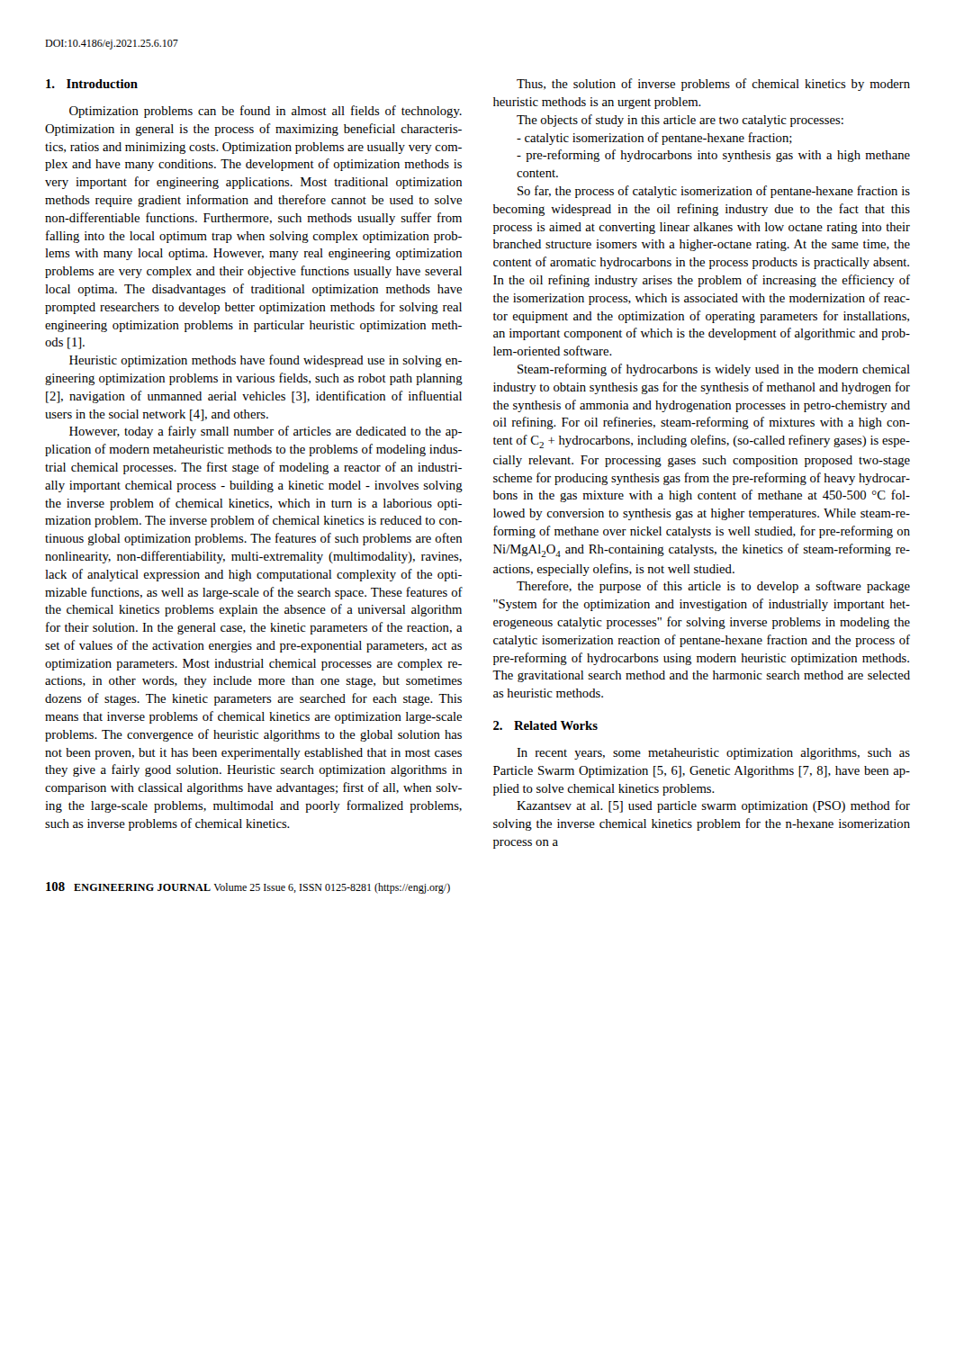DOI:10.4186/ej.2021.25.6.107
1. Introduction
Optimization problems can be found in almost all fields of technology. Optimization in general is the process of maximizing beneficial characteristics, ratios and minimizing costs. Optimization problems are usually very complex and have many conditions. The development of optimization methods is very important for engineering applications. Most traditional optimization methods require gradient information and therefore cannot be used to solve non-differentiable functions. Furthermore, such methods usually suffer from falling into the local optimum trap when solving complex optimization problems with many local optima. However, many real engineering optimization problems are very complex and their objective functions usually have several local optima. The disadvantages of traditional optimization methods have prompted researchers to develop better optimization methods for solving real engineering optimization problems in particular heuristic optimization methods [1].
Heuristic optimization methods have found widespread use in solving engineering optimization problems in various fields, such as robot path planning [2], navigation of unmanned aerial vehicles [3], identification of influential users in the social network [4], and others.
However, today a fairly small number of articles are dedicated to the application of modern metaheuristic methods to the problems of modeling industrial chemical processes. The first stage of modeling a reactor of an industrially important chemical process - building a kinetic model - involves solving the inverse problem of chemical kinetics, which in turn is a laborious optimization problem. The inverse problem of chemical kinetics is reduced to continuous global optimization problems. The features of such problems are often nonlinearity, non-differentiability, multi-extremality (multimodality), ravines, lack of analytical expression and high computational complexity of the optimizable functions, as well as large-scale of the search space. These features of the chemical kinetics problems explain the absence of a universal algorithm for their solution. In the general case, the kinetic parameters of the reaction, a set of values of the activation energies and pre-exponential parameters, act as optimization parameters. Most industrial chemical processes are complex reactions, in other words, they include more than one stage, but sometimes dozens of stages. The kinetic parameters are searched for each stage. This means that inverse problems of chemical kinetics are optimization large-scale problems. The convergence of heuristic algorithms to the global solution has not been proven, but it has been experimentally established that in most cases they give a fairly good solution. Heuristic search optimization algorithms in comparison with classical algorithms have advantages; first of all, when solving the large-scale problems, multimodal and poorly formalized problems, such as inverse problems of chemical kinetics.
Thus, the solution of inverse problems of chemical kinetics by modern heuristic methods is an urgent problem.
The objects of study in this article are two catalytic processes:
- catalytic isomerization of pentane-hexane fraction;
- pre-reforming of hydrocarbons into synthesis gas with a high methane content.
So far, the process of catalytic isomerization of pentane-hexane fraction is becoming widespread in the oil refining industry due to the fact that this process is aimed at converting linear alkanes with low octane rating into their branched structure isomers with a higher-octane rating. At the same time, the content of aromatic hydrocarbons in the process products is practically absent. In the oil refining industry arises the problem of increasing the efficiency of the isomerization process, which is associated with the modernization of reactor equipment and the optimization of operating parameters for installations, an important component of which is the development of algorithmic and problem-oriented software.
Steam-reforming of hydrocarbons is widely used in the modern chemical industry to obtain synthesis gas for the synthesis of methanol and hydrogen for the synthesis of ammonia and hydrogenation processes in petro-chemistry and oil refining. For oil refineries, steam-reforming of mixtures with a high content of C2 + hydrocarbons, including olefins, (so-called refinery gases) is especially relevant. For processing gases such composition proposed two-stage scheme for producing synthesis gas from the pre-reforming of heavy hydrocarbons in the gas mixture with a high content of methane at 450-500 °C followed by conversion to synthesis gas at higher temperatures. While steam-reforming of methane over nickel catalysts is well studied, for pre-reforming on Ni/MgAl2O4 and Rh-containing catalysts, the kinetics of steam-reforming reactions, especially olefins, is not well studied.
Therefore, the purpose of this article is to develop a software package "System for the optimization and investigation of industrially important heterogeneous catalytic processes" for solving inverse problems in modeling the catalytic isomerization reaction of pentane-hexane fraction and the process of pre-reforming of hydrocarbons using modern heuristic optimization methods. The gravitational search method and the harmonic search method are selected as heuristic methods.
2. Related Works
In recent years, some metaheuristic optimization algorithms, such as Particle Swarm Optimization [5, 6], Genetic Algorithms [7, 8], have been applied to solve chemical kinetics problems.
Kazantsev at al. [5] used particle swarm optimization (PSO) method for solving the inverse chemical kinetics problem for the n-hexane isomerization process on a
108 ENGINEERING JOURNAL Volume 25 Issue 6, ISSN 0125-8281 (https://engj.org/)